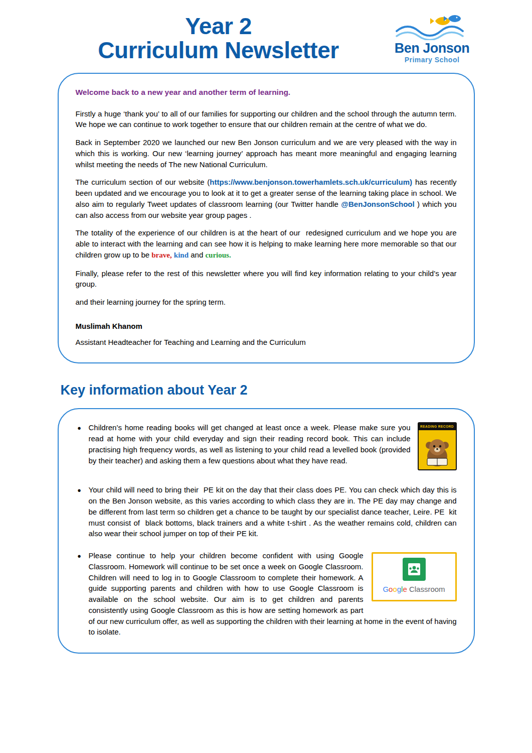Year 2
Curriculum Newsletter
Ben Jonson
Primary School
Welcome back to a new year and another term of learning.
Firstly a huge ‘thank you’ to all of our families for supporting our children and the school through the autumn term. We hope we can continue to work together to ensure that our children remain at the centre of what we do.
Back in September 2020 we launched our new Ben Jonson curriculum and we are very pleased with the way in which this is working. Our new ‘learning journey’ approach has meant more meaningful and engaging learning whilst meeting the needs of The new National Curriculum.
The curriculum section of our website (https://www.benjonson.towerhamlets.sch.uk/curriculum) has recently been updated and we encourage you to look at it to get a greater sense of the learning taking place in school. We also aim to regularly Tweet updates of classroom learning (our Twitter handle @BenJonsonSchool ) which you can also access from our website year group pages .
The totality of the experience of our children is at the heart of our redesigned curriculum and we hope you are able to interact with the learning and can see how it is helping to make learning here more memorable so that our children grow up to be brave, kind and curious.
Finally, please refer to the rest of this newsletter where you will find key information relating to your child’s year group.
and their learning journey for the spring term.
Muslimah Khanom
Assistant Headteacher for Teaching and Learning and the Curriculum
Key information about Year 2
READING RECORD
Children’s home reading books will get changed at least once a week. Please make sure you read at home with your child everyday and sign their reading record book. This can include practising high frequency words, as well as listening to your child read a levelled book (provided by their teacher) and asking them a few questions about what they have read.
Your child will need to bring their PE kit on the day that their class does PE. You can check which day this is on the Ben Jonson website, as this varies according to which class they are in. The PE day may change and be different from last term so children get a chance to be taught by our specialist dance teacher, Leire. PE kit must consist of black bottoms, black trainers and a white t-shirt . As the weather remains cold, children can also wear their school jumper on top of their PE kit.
Google Classroom
Please continue to help your children become confident with using Google Classroom. Homework will continue to be set once a week on Google Classroom. Children will need to log in to Google Classroom to complete their homework. A guide supporting parents and children with how to use Google Classroom is available on the school website. Our aim is to get children and parents consistently using Google Classroom as this is how are setting homework as part of our new curriculum offer, as well as supporting the children with their learning at home in the event of having to isolate.